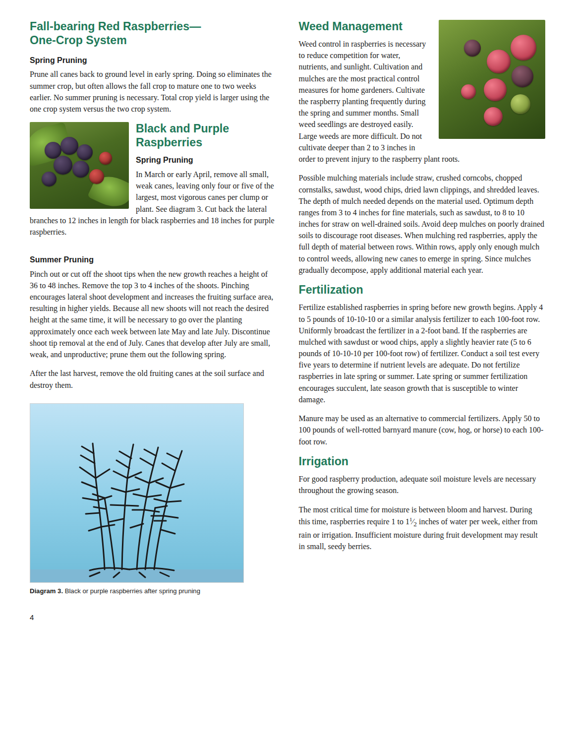Fall-bearing Red Raspberries—
One-Crop System
Spring Pruning
Prune all canes back to ground level in early spring. Doing so eliminates the summer crop, but often allows the fall crop to mature one to two weeks earlier. No summer pruning is necessary. Total crop yield is larger using the one crop system versus the two crop system.
Black and Purple Raspberries
Spring Pruning
In March or early April, remove all small, weak canes, leaving only four or five of the largest, most vigorous canes per clump or plant. See diagram 3. Cut back the lateral branches to 12 inches in length for black raspberries and 18 inches for purple raspberries.
Summer Pruning
Pinch out or cut off the shoot tips when the new growth reaches a height of 36 to 48 inches. Remove the top 3 to 4 inches of the shoots. Pinching encourages lateral shoot development and increases the fruiting surface area, resulting in higher yields. Because all new shoots will not reach the desired height at the same time, it will be necessary to go over the planting approximately once each week between late May and late July. Discontinue shoot tip removal at the end of July. Canes that develop after July are small, weak, and unproductive; prune them out the following spring.
After the last harvest, remove the old fruiting canes at the soil surface and destroy them.
Diagram 3. Black or purple raspberries after spring pruning
4
Weed Management
Weed control in raspberries is necessary to reduce competition for water, nutrients, and sunlight. Cultivation and mulches are the most practical control measures for home gardeners. Cultivate the raspberry planting frequently during the spring and summer months. Small weed seedlings are destroyed easily. Large weeds are more difficult. Do not cultivate deeper than 2 to 3 inches in order to prevent injury to the raspberry plant roots.
Possible mulching materials include straw, crushed corncobs, chopped cornstalks, sawdust, wood chips, dried lawn clippings, and shredded leaves. The depth of mulch needed depends on the material used. Optimum depth ranges from 3 to 4 inches for fine materials, such as sawdust, to 8 to 10 inches for straw on well-drained soils. Avoid deep mulches on poorly drained soils to discourage root diseases. When mulching red raspberries, apply the full depth of material between rows. Within rows, apply only enough mulch to control weeds, allowing new canes to emerge in spring. Since mulches gradually decompose, apply additional material each year.
Fertilization
Fertilize established raspberries in spring before new growth begins. Apply 4 to 5 pounds of 10-10-10 or a similar analysis fertilizer to each 100-foot row. Uniformly broadcast the fertilizer in a 2-foot band. If the raspberries are mulched with sawdust or wood chips, apply a slightly heavier rate (5 to 6 pounds of 10-10-10 per 100-foot row) of fertilizer. Conduct a soil test every five years to determine if nutrient levels are adequate. Do not fertilize raspberries in late spring or summer. Late spring or summer fertilization encourages succulent, late season growth that is susceptible to winter damage.
Manure may be used as an alternative to commercial fertilizers. Apply 50 to 100 pounds of well-rotted barnyard manure (cow, hog, or horse) to each 100-foot row.
Irrigation
For good raspberry production, adequate soil moisture levels are necessary throughout the growing season.
The most critical time for moisture is between bloom and harvest. During this time, raspberries require 1 to 11⁄2 inches of water per week, either from rain or irrigation. Insufficient moisture during fruit development may result in small, seedy berries.